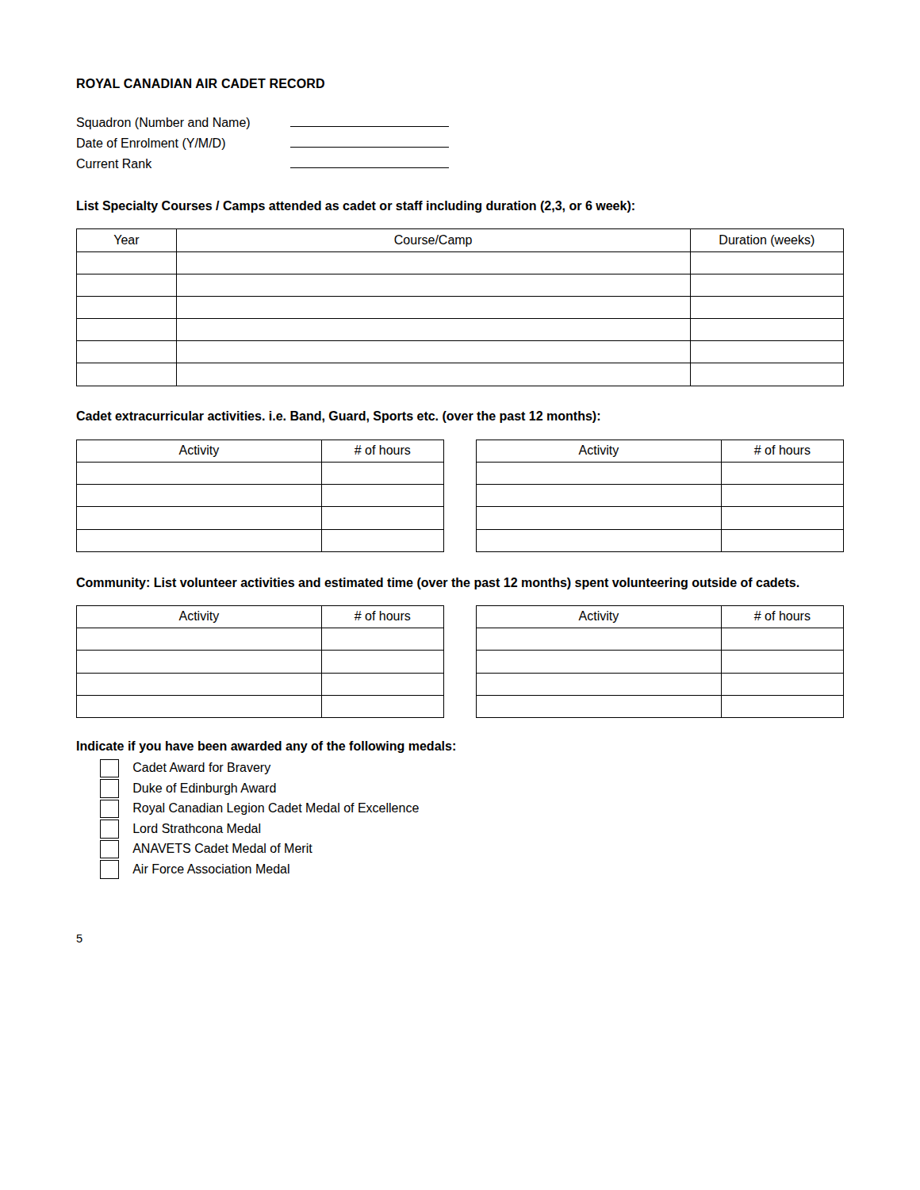ROYAL CANADIAN AIR CADET RECORD
Squadron (Number and Name)
Date of Enrolment (Y/M/D)
Current Rank
List Specialty Courses / Camps attended as cadet or staff including duration (2,3, or 6 week):
| Year | Course/Camp | Duration (weeks) |
| --- | --- | --- |
Cadet extracurricular activities. i.e. Band, Guard, Sports etc. (over the past 12 months):
| Activity | # of hours | | Activity | # of hours |
| --- | --- | --- | --- | --- |
Community: List volunteer activities and estimated time (over the past 12 months) spent volunteering outside of cadets.
| Activity | # of hours | | Activity | # of hours |
| --- | --- | --- | --- | --- |
Indicate if you have been awarded any of the following medals:
Cadet Award for Bravery
Duke of Edinburgh Award
Royal Canadian Legion Cadet Medal of Excellence
Lord Strathcona Medal
ANAVETS Cadet Medal of Merit
Air Force Association Medal
5